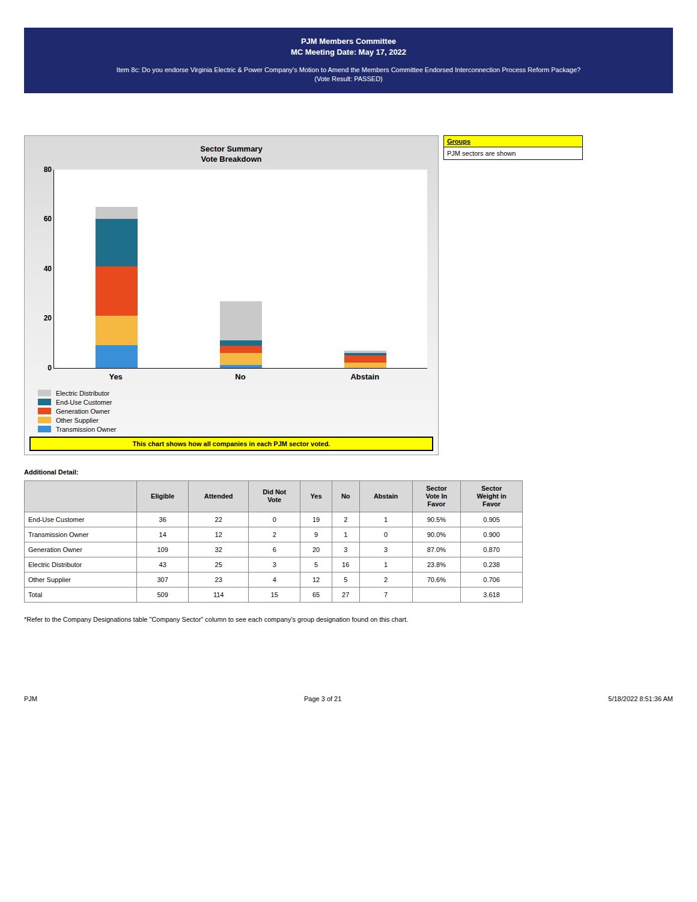PJM Members Committee
MC Meeting Date: May 17, 2022
Item 8c: Do you endorse Virginia Electric & Power Company's Motion to Amend the Members Committee Endorsed Interconnection Process Reform Package?
(Vote Result: PASSED)
Sector Summary
Vote Breakdown
80 60 40 20 0
Yes No Abstain
Electric Distributor
End-Use Customer
Generation Owner
Other Supplier
Transmission Owner
This chart shows how all companies in each PJM sector voted.
Groups
PJM sectors are shown
Additional Detail:
| | Eligible | Attended | Did Not Vote | Yes | No | Abstain | Sector Vote In Favor | Sector Weight in Favor |
| --- | --- | --- | --- | --- | --- | --- | --- | --- |
| End-Use Customer | 36 | 22 | 0 | 19 | 2 | 1 | 90.5% | 0.905 |
| Transmission Owner | 14 | 12 | 2 | 9 | 1 | 0 | 90.0% | 0.900 |
| Generation Owner | 109 | 32 | 6 | 20 | 3 | 3 | 87.0% | 0.870 |
| Electric Distributor | 43 | 25 | 3 | 5 | 16 | 1 | 23.8% | 0.238 |
| Other Supplier | 307 | 23 | 4 | 12 | 5 | 2 | 70.6% | 0.706 |
| Total | 509 | 114 | 15 | 65 | 27 | 7 | | 3.618 |
*Refer to the Company Designations table "Company Sector" column to see each company's group designation found on this chart.
PJM
Page 3 of 21
5/18/2022 8:51:36 AM